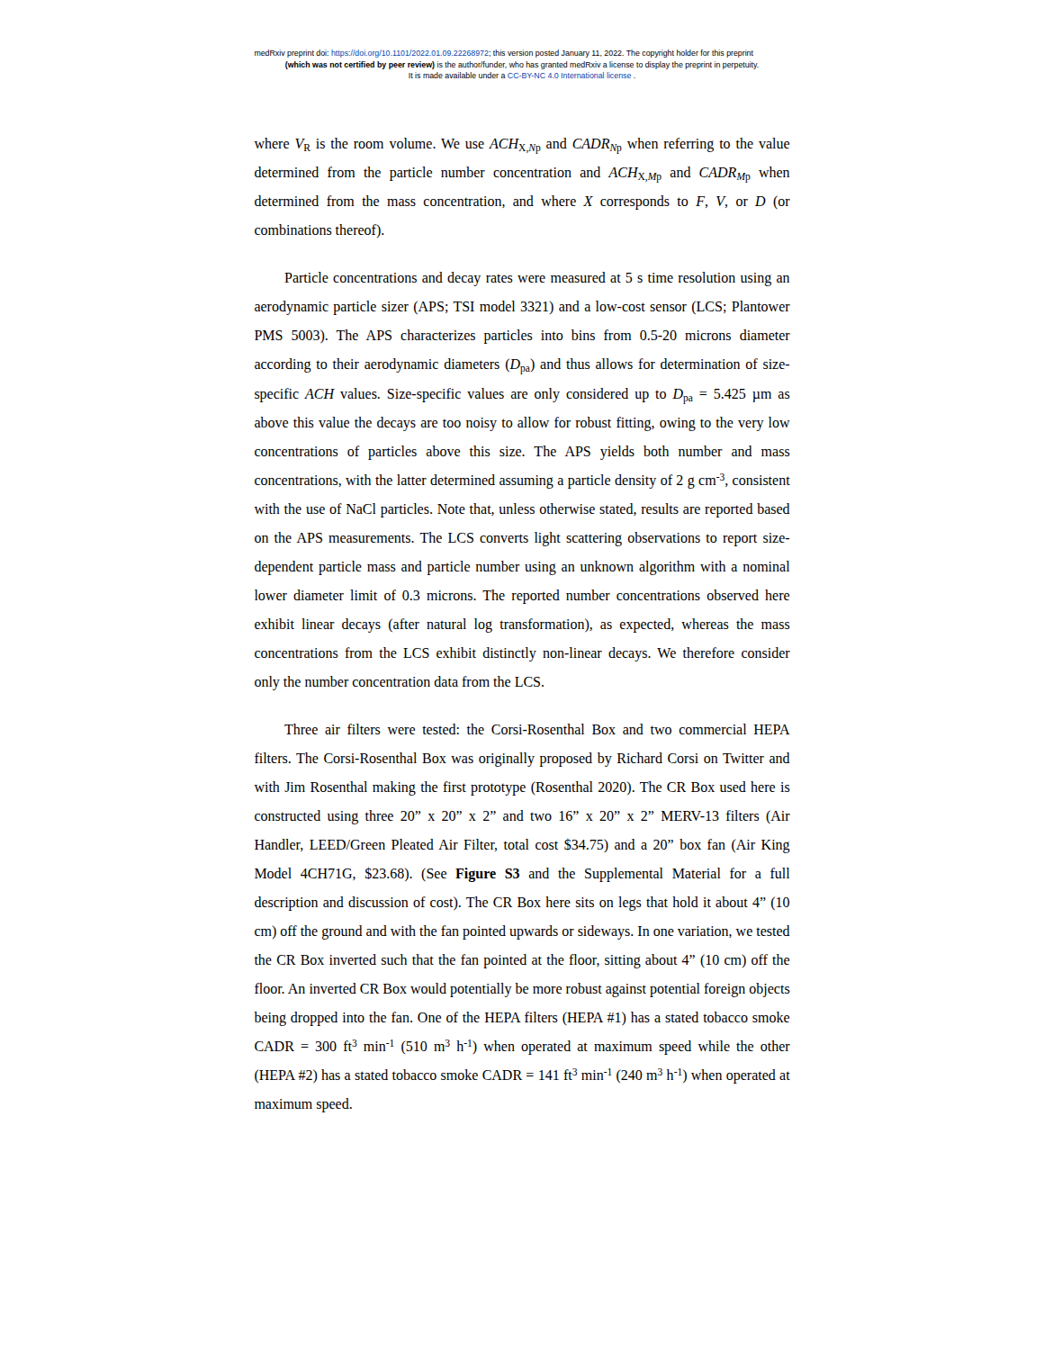medRxiv preprint doi: https://doi.org/10.1101/2022.01.09.22268972; this version posted January 11, 2022. The copyright holder for this preprint (which was not certified by peer review) is the author/funder, who has granted medRxiv a license to display the preprint in perpetuity. It is made available under a CC-BY-NC 4.0 International license .
where VR is the room volume. We use ACHX,Np and CADRNp when referring to the value determined from the particle number concentration and ACHX,Mp and CADRMp when determined from the mass concentration, and where X corresponds to F, V, or D (or combinations thereof).
Particle concentrations and decay rates were measured at 5 s time resolution using an aerodynamic particle sizer (APS; TSI model 3321) and a low-cost sensor (LCS; Plantower PMS 5003). The APS characterizes particles into bins from 0.5-20 microns diameter according to their aerodynamic diameters (Dpa) and thus allows for determination of size-specific ACH values. Size-specific values are only considered up to Dpa = 5.425 µm as above this value the decays are too noisy to allow for robust fitting, owing to the very low concentrations of particles above this size. The APS yields both number and mass concentrations, with the latter determined assuming a particle density of 2 g cm-3, consistent with the use of NaCl particles. Note that, unless otherwise stated, results are reported based on the APS measurements. The LCS converts light scattering observations to report size-dependent particle mass and particle number using an unknown algorithm with a nominal lower diameter limit of 0.3 microns. The reported number concentrations observed here exhibit linear decays (after natural log transformation), as expected, whereas the mass concentrations from the LCS exhibit distinctly non-linear decays. We therefore consider only the number concentration data from the LCS.
Three air filters were tested: the Corsi-Rosenthal Box and two commercial HEPA filters. The Corsi-Rosenthal Box was originally proposed by Richard Corsi on Twitter and with Jim Rosenthal making the first prototype (Rosenthal 2020). The CR Box used here is constructed using three 20” x 20” x 2” and two 16” x 20” x 2” MERV-13 filters (Air Handler, LEED/Green Pleated Air Filter, total cost $34.75) and a 20” box fan (Air King Model 4CH71G, $23.68). (See Figure S3 and the Supplemental Material for a full description and discussion of cost). The CR Box here sits on legs that hold it about 4” (10 cm) off the ground and with the fan pointed upwards or sideways. In one variation, we tested the CR Box inverted such that the fan pointed at the floor, sitting about 4” (10 cm) off the floor. An inverted CR Box would potentially be more robust against potential foreign objects being dropped into the fan. One of the HEPA filters (HEPA #1) has a stated tobacco smoke CADR = 300 ft3 min-1 (510 m3 h-1) when operated at maximum speed while the other (HEPA #2) has a stated tobacco smoke CADR = 141 ft3 min-1 (240 m3 h-1) when operated at maximum speed.